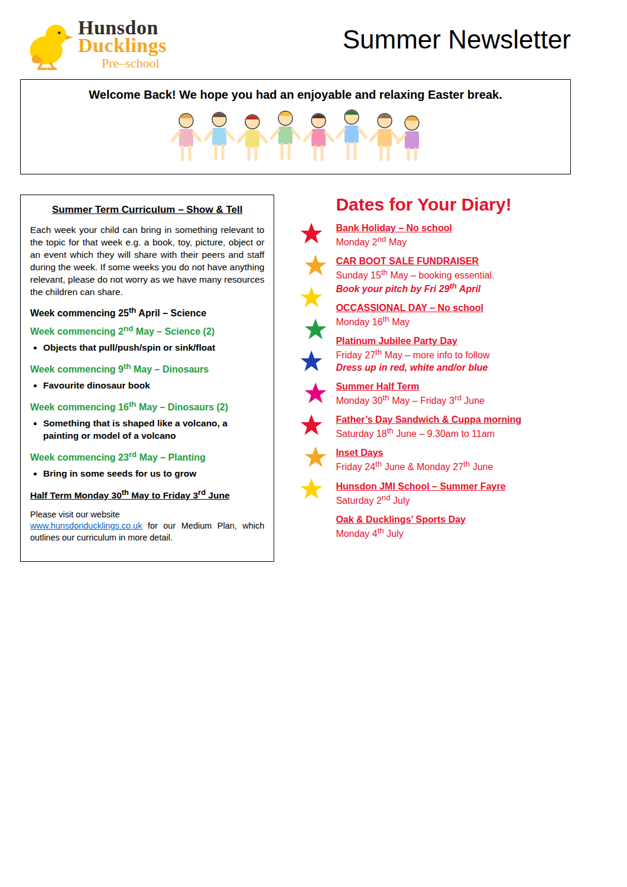Hunsdon
Ducklings
Pre–school
Summer Newsletter
Welcome Back! We hope you had an enjoyable and relaxing Easter break.
Summer Term Curriculum – Show & Tell
Each week your child can bring in something relevant to the topic for that week e.g. a book, toy, picture, object or an event which they will share with their peers and staff during the week. If some weeks you do not have anything relevant, please do not worry as we have many resources the children can share.
Week commencing 25th April – Science
Week commencing 2nd May – Science (2)
Objects that pull/push/spin or sink/float
Week commencing 9th May – Dinosaurs
Favourite dinosaur book
Week commencing 16th May – Dinosaurs (2)
Something that is shaped like a volcano, a painting or model of a volcano
Week commencing 23rd May – Planting
Bring in some seeds for us to grow
Half Term Monday 30th May to Friday 3rd June
Please visit our website
www.hunsdonducklings.co.uk for our Medium Plan, which outlines our curriculum in more detail.
Dates for Your Diary!
Bank Holiday – No school
Monday 2nd May
CAR BOOT SALE FUNDRAISER
Sunday 15th May – booking essential.
Book your pitch by Fri 29th April
OCCASSIONAL DAY – No school
Monday 16th May
Platinum Jubilee Party Day
Friday 27th May – more info to follow
Dress up in red, white and/or blue
Summer Half Term
Monday 30th May – Friday 3rd June
Father’s Day Sandwich & Cuppa morning
Saturday 18th June – 9.30am to 11am
Inset Days
Friday 24th June & Monday 27th June
Hunsdon JMI School – Summer Fayre
Saturday 2nd July
Oak & Ducklings’ Sports Day
Monday 4th July